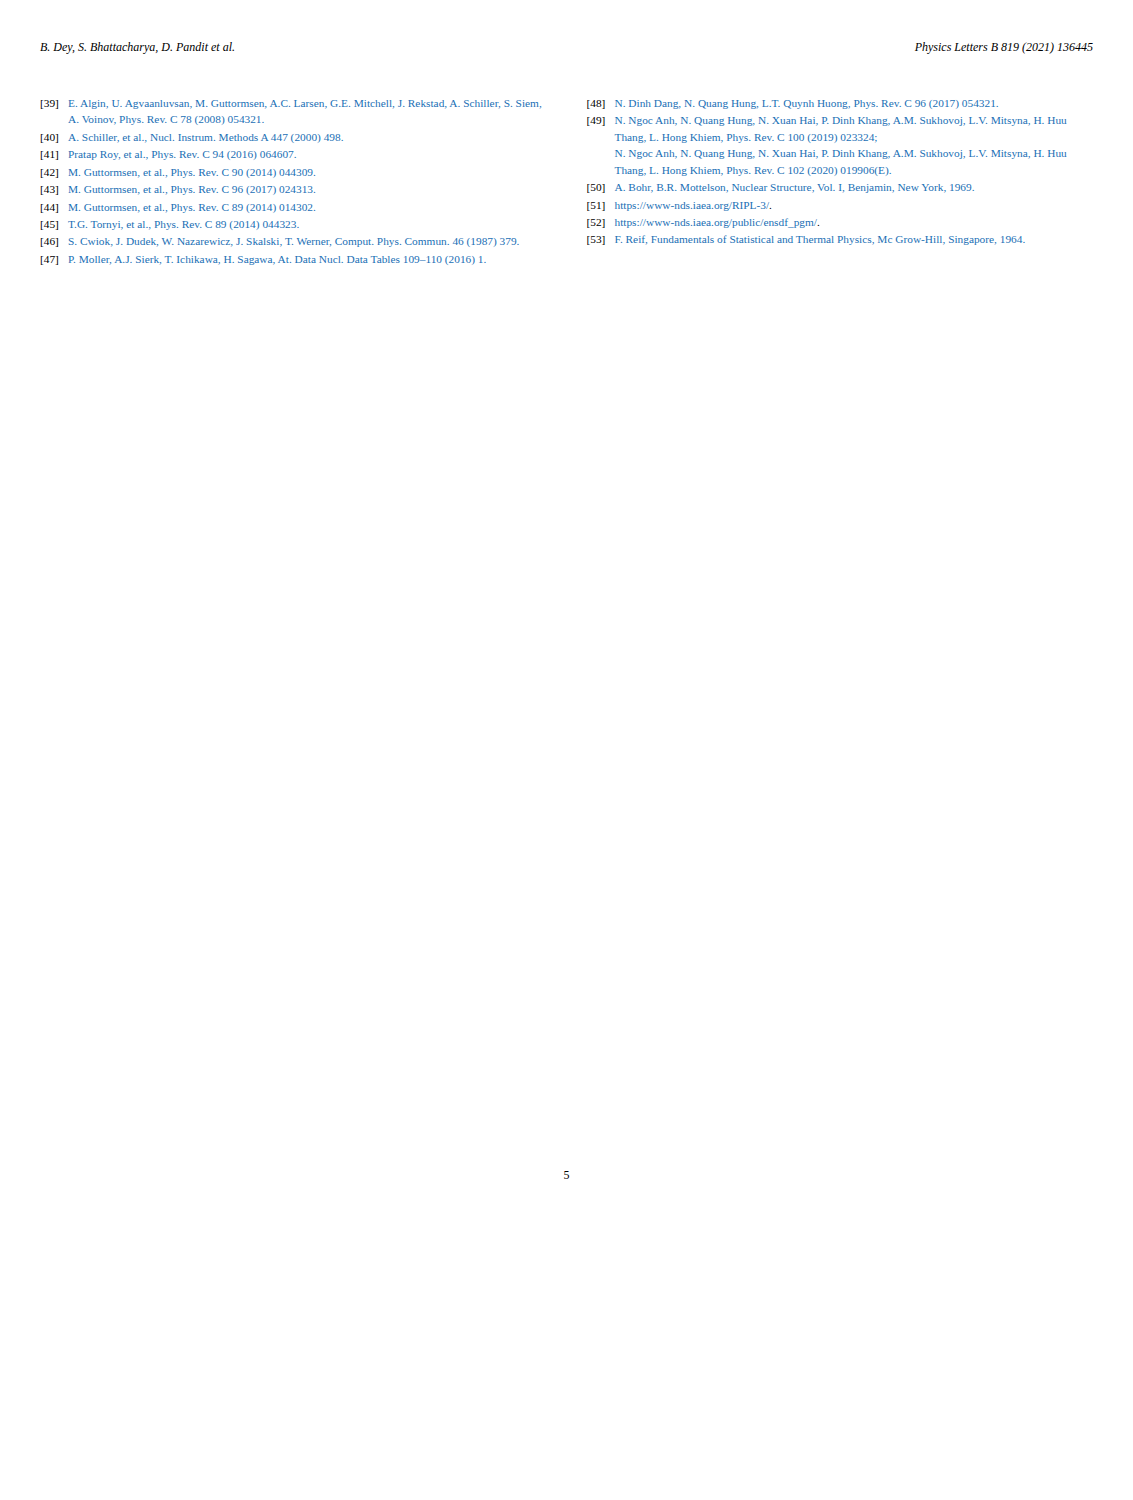B. Dey, S. Bhattacharya, D. Pandit et al.
Physics Letters B 819 (2021) 136445
[39] E. Algin, U. Agvaanluvsan, M. Guttormsen, A.C. Larsen, G.E. Mitchell, J. Rekstad, A. Schiller, S. Siem, A. Voinov, Phys. Rev. C 78 (2008) 054321.
[40] A. Schiller, et al., Nucl. Instrum. Methods A 447 (2000) 498.
[41] Pratap Roy, et al., Phys. Rev. C 94 (2016) 064607.
[42] M. Guttormsen, et al., Phys. Rev. C 90 (2014) 044309.
[43] M. Guttormsen, et al., Phys. Rev. C 96 (2017) 024313.
[44] M. Guttormsen, et al., Phys. Rev. C 89 (2014) 014302.
[45] T.G. Tornyi, et al., Phys. Rev. C 89 (2014) 044323.
[46] S. Cwiok, J. Dudek, W. Nazarewicz, J. Skalski, T. Werner, Comput. Phys. Commun. 46 (1987) 379.
[47] P. Moller, A.J. Sierk, T. Ichikawa, H. Sagawa, At. Data Nucl. Data Tables 109–110 (2016) 1.
[48] N. Dinh Dang, N. Quang Hung, L.T. Quynh Huong, Phys. Rev. C 96 (2017) 054321.
[49] N. Ngoc Anh, N. Quang Hung, N. Xuan Hai, P. Dinh Khang, A.M. Sukhovoj, L.V. Mitsyna, H. Huu Thang, L. Hong Khiem, Phys. Rev. C 100 (2019) 023324;
N. Ngoc Anh, N. Quang Hung, N. Xuan Hai, P. Dinh Khang, A.M. Sukhovoj, L.V. Mitsyna, H. Huu Thang, L. Hong Khiem, Phys. Rev. C 102 (2020) 019906(E).
[50] A. Bohr, B.R. Mottelson, Nuclear Structure, Vol. I, Benjamin, New York, 1969.
[51] https://www-nds.iaea.org/RIPL-3/.
[52] https://www-nds.iaea.org/public/ensdf_pgm/.
[53] F. Reif, Fundamentals of Statistical and Thermal Physics, Mc Grow-Hill, Singapore, 1964.
5